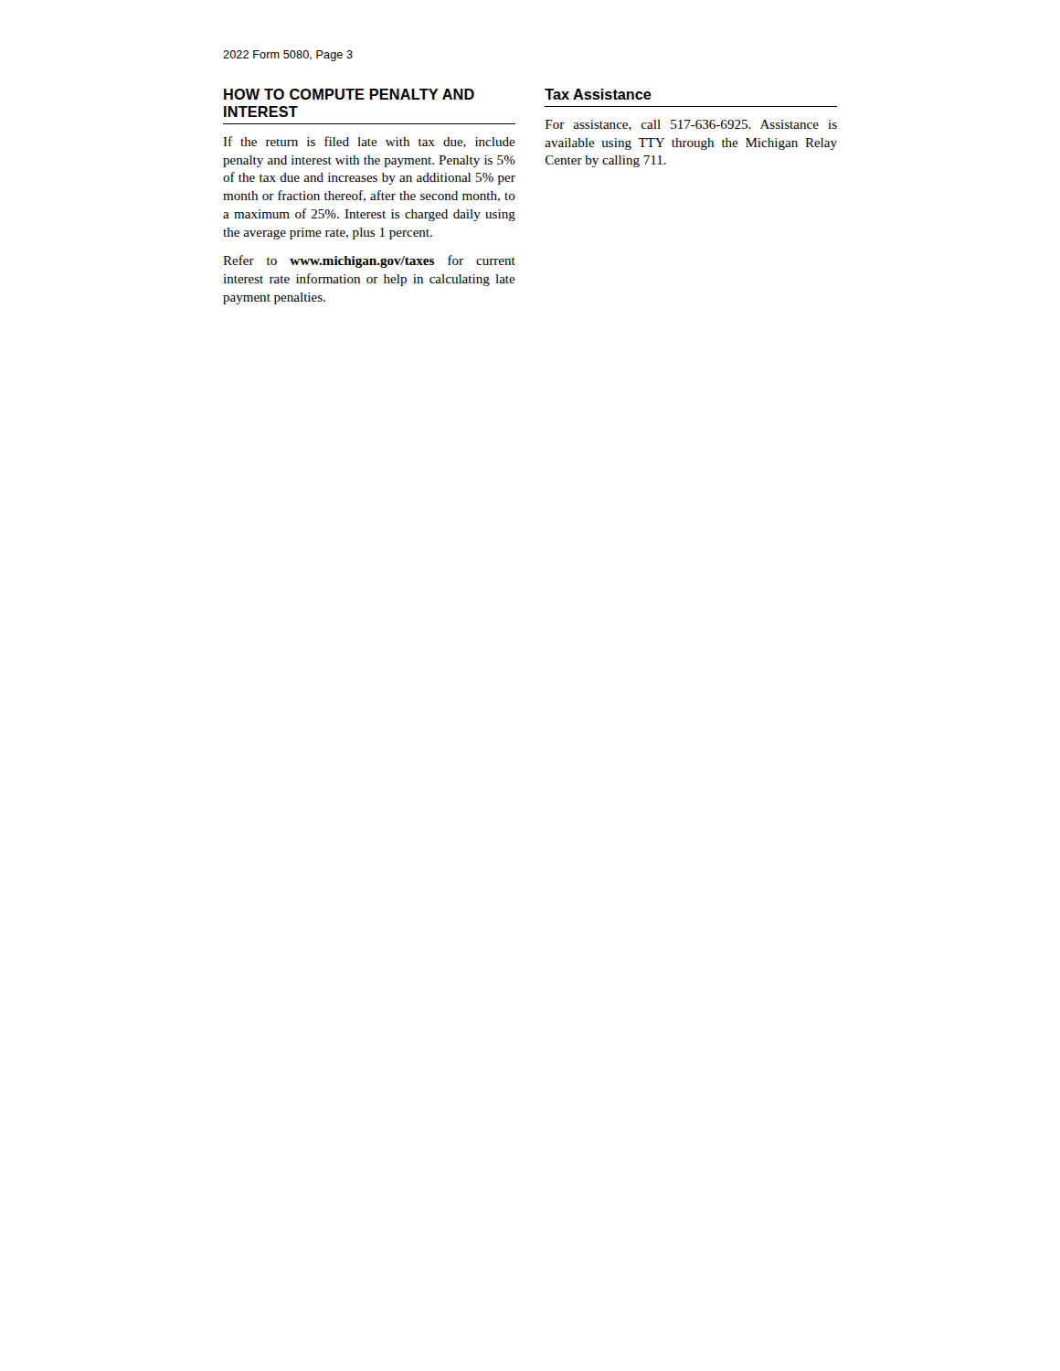2022 Form 5080, Page 3
HOW TO COMPUTE PENALTY AND INTEREST
If the return is filed late with tax due, include penalty and interest with the payment. Penalty is 5% of the tax due and increases by an additional 5% per month or fraction thereof, after the second month, to a maximum of 25%. Interest is charged daily using the average prime rate, plus 1 percent.
Refer to www.michigan.gov/taxes for current interest rate information or help in calculating late payment penalties.
Tax Assistance
For assistance, call 517-636-6925. Assistance is available using TTY through the Michigan Relay Center by calling 711.